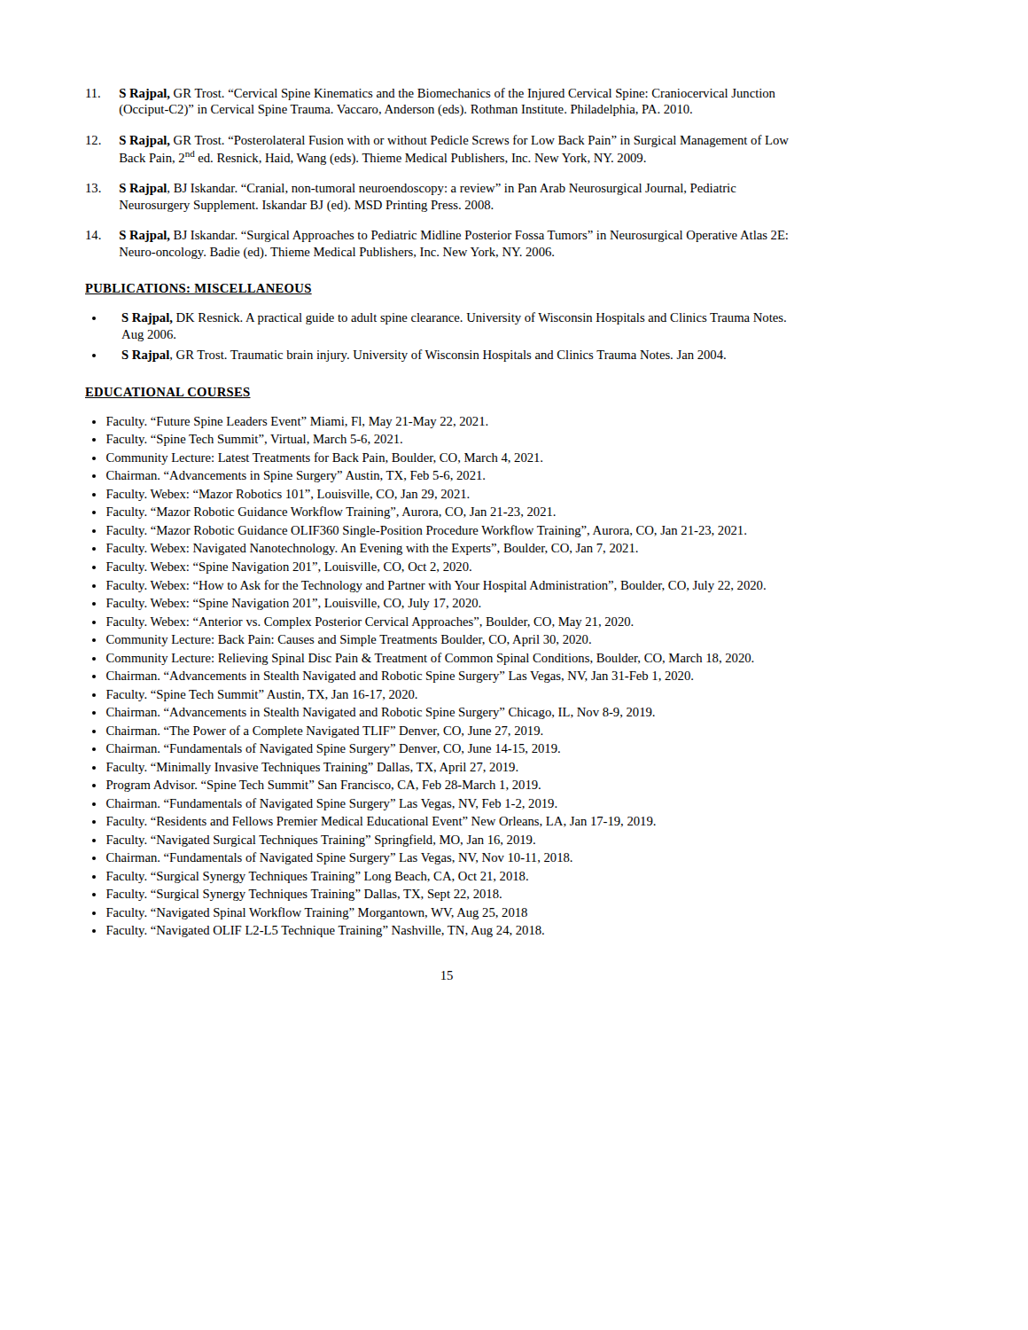11. S Rajpal, GR Trost. “Cervical Spine Kinematics and the Biomechanics of the Injured Cervical Spine: Craniocervical Junction (Occiput-C2)” in Cervical Spine Trauma. Vaccaro, Anderson (eds). Rothman Institute. Philadelphia, PA. 2010.
12. S Rajpal, GR Trost. “Posterolateral Fusion with or without Pedicle Screws for Low Back Pain” in Surgical Management of Low Back Pain, 2nd ed. Resnick, Haid, Wang (eds). Thieme Medical Publishers, Inc. New York, NY. 2009.
13. S Rajpal, BJ Iskandar. “Cranial, non-tumoral neuroendoscopy: a review” in Pan Arab Neurosurgical Journal, Pediatric Neurosurgery Supplement. Iskandar BJ (ed). MSD Printing Press. 2008.
14. S Rajpal, BJ Iskandar. “Surgical Approaches to Pediatric Midline Posterior Fossa Tumors” in Neurosurgical Operative Atlas 2E: Neuro-oncology. Badie (ed). Thieme Medical Publishers, Inc. New York, NY. 2006.
PUBLICATIONS: MISCELLANEOUS
S Rajpal, DK Resnick. A practical guide to adult spine clearance. University of Wisconsin Hospitals and Clinics Trauma Notes. Aug 2006.
S Rajpal, GR Trost. Traumatic brain injury. University of Wisconsin Hospitals and Clinics Trauma Notes. Jan 2004.
EDUCATIONAL COURSES
Faculty. “Future Spine Leaders Event” Miami, Fl, May 21-May 22, 2021.
Faculty. “Spine Tech Summit”, Virtual, March 5-6, 2021.
Community Lecture: Latest Treatments for Back Pain, Boulder, CO, March 4, 2021.
Chairman. “Advancements in Spine Surgery” Austin, TX, Feb 5-6, 2021.
Faculty. Webex: “Mazor Robotics 101”, Louisville, CO, Jan 29, 2021.
Faculty. “Mazor Robotic Guidance Workflow Training”, Aurora, CO, Jan 21-23, 2021.
Faculty. “Mazor Robotic Guidance OLIF360 Single-Position Procedure Workflow Training”, Aurora, CO, Jan 21-23, 2021.
Faculty. Webex: Navigated Nanotechnology. An Evening with the Experts”, Boulder, CO, Jan 7, 2021.
Faculty. Webex: “Spine Navigation 201”, Louisville, CO, Oct 2, 2020.
Faculty. Webex: “How to Ask for the Technology and Partner with Your Hospital Administration”, Boulder, CO, July 22, 2020.
Faculty. Webex: “Spine Navigation 201”, Louisville, CO, July 17, 2020.
Faculty. Webex: “Anterior vs. Complex Posterior Cervical Approaches”, Boulder, CO, May 21, 2020.
Community Lecture: Back Pain: Causes and Simple Treatments Boulder, CO, April 30, 2020.
Community Lecture: Relieving Spinal Disc Pain & Treatment of Common Spinal Conditions, Boulder, CO, March 18, 2020.
Chairman. “Advancements in Stealth Navigated and Robotic Spine Surgery” Las Vegas, NV, Jan 31-Feb 1, 2020.
Faculty. “Spine Tech Summit” Austin, TX, Jan 16-17, 2020.
Chairman. “Advancements in Stealth Navigated and Robotic Spine Surgery” Chicago, IL, Nov 8-9, 2019.
Chairman. “The Power of a Complete Navigated TLIF” Denver, CO, June 27, 2019.
Chairman. “Fundamentals of Navigated Spine Surgery” Denver, CO, June 14-15, 2019.
Faculty. “Minimally Invasive Techniques Training” Dallas, TX, April 27, 2019.
Program Advisor. “Spine Tech Summit” San Francisco, CA, Feb 28-March 1, 2019.
Chairman. “Fundamentals of Navigated Spine Surgery” Las Vegas, NV, Feb 1-2, 2019.
Faculty. “Residents and Fellows Premier Medical Educational Event” New Orleans, LA, Jan 17-19, 2019.
Faculty. “Navigated Surgical Techniques Training” Springfield, MO, Jan 16, 2019.
Chairman. “Fundamentals of Navigated Spine Surgery” Las Vegas, NV, Nov 10-11, 2018.
Faculty. “Surgical Synergy Techniques Training” Long Beach, CA, Oct 21, 2018.
Faculty. “Surgical Synergy Techniques Training” Dallas, TX, Sept 22, 2018.
Faculty. “Navigated Spinal Workflow Training” Morgantown, WV, Aug 25, 2018
Faculty. “Navigated OLIF L2-L5 Technique Training” Nashville, TN, Aug 24, 2018.
15